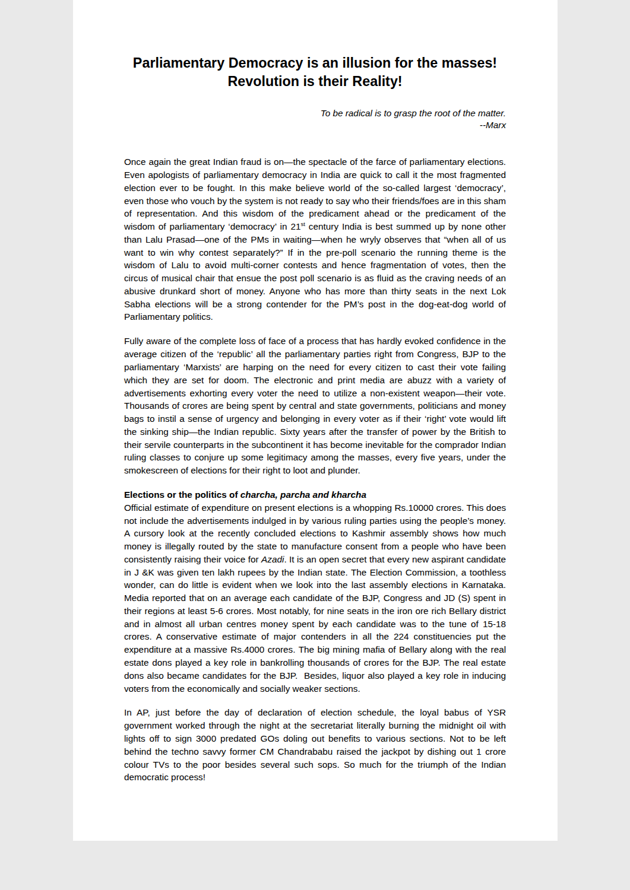Parliamentary Democracy is an illusion for the masses!
Revolution is their Reality!
To be radical is to grasp the root of the matter.--Marx
Once again the great Indian fraud is on—the spectacle of the farce of parliamentary elections. Even apologists of parliamentary democracy in India are quick to call it the most fragmented election ever to be fought. In this make believe world of the so-called largest ‘democracy’, even those who vouch by the system is not ready to say who their friends/foes are in this sham of representation. And this wisdom of the predicament ahead or the predicament of the wisdom of parliamentary ‘democracy’ in 21st century India is best summed up by none other than Lalu Prasad—one of the PMs in waiting—when he wryly observes that “when all of us want to win why contest separately?” If in the pre-poll scenario the running theme is the wisdom of Lalu to avoid multi-corner contests and hence fragmentation of votes, then the circus of musical chair that ensue the post poll scenario is as fluid as the craving needs of an abusive drunkard short of money. Anyone who has more than thirty seats in the next Lok Sabha elections will be a strong contender for the PM’s post in the dog-eat-dog world of Parliamentary politics.
Fully aware of the complete loss of face of a process that has hardly evoked confidence in the average citizen of the ‘republic’ all the parliamentary parties right from Congress, BJP to the parliamentary ‘Marxists’ are harping on the need for every citizen to cast their vote failing which they are set for doom. The electronic and print media are abuzz with a variety of advertisements exhorting every voter the need to utilize a non-existent weapon—their vote. Thousands of crores are being spent by central and state governments, politicians and money bags to instil a sense of urgency and belonging in every voter as if their ‘right’ vote would lift the sinking ship—the Indian republic. Sixty years after the transfer of power by the British to their servile counterparts in the subcontinent it has become inevitable for the comprador Indian ruling classes to conjure up some legitimacy among the masses, every five years, under the smokescreen of elections for their right to loot and plunder.
Elections or the politics of charcha, parcha and kharcha
Official estimate of expenditure on present elections is a whopping Rs.10000 crores. This does not include the advertisements indulged in by various ruling parties using the people’s money. A cursory look at the recently concluded elections to Kashmir assembly shows how much money is illegally routed by the state to manufacture consent from a people who have been consistently raising their voice for Azadi. It is an open secret that every new aspirant candidate in J &K was given ten lakh rupees by the Indian state. The Election Commission, a toothless wonder, can do little is evident when we look into the last assembly elections in Karnataka. Media reported that on an average each candidate of the BJP, Congress and JD (S) spent in their regions at least 5-6 crores. Most notably, for nine seats in the iron ore rich Bellary district and in almost all urban centres money spent by each candidate was to the tune of 15-18 crores. A conservative estimate of major contenders in all the 224 constituencies put the expenditure at a massive Rs.4000 crores. The big mining mafia of Bellary along with the real estate dons played a key role in bankrolling thousands of crores for the BJP. The real estate dons also became candidates for the BJP. Besides, liquor also played a key role in inducing voters from the economically and socially weaker sections.
In AP, just before the day of declaration of election schedule, the loyal babus of YSR government worked through the night at the secretariat literally burning the midnight oil with lights off to sign 3000 predated GOs doling out benefits to various sections. Not to be left behind the techno savvy former CM Chandrababu raised the jackpot by dishing out 1 crore colour TVs to the poor besides several such sops. So much for the triumph of the Indian democratic process!